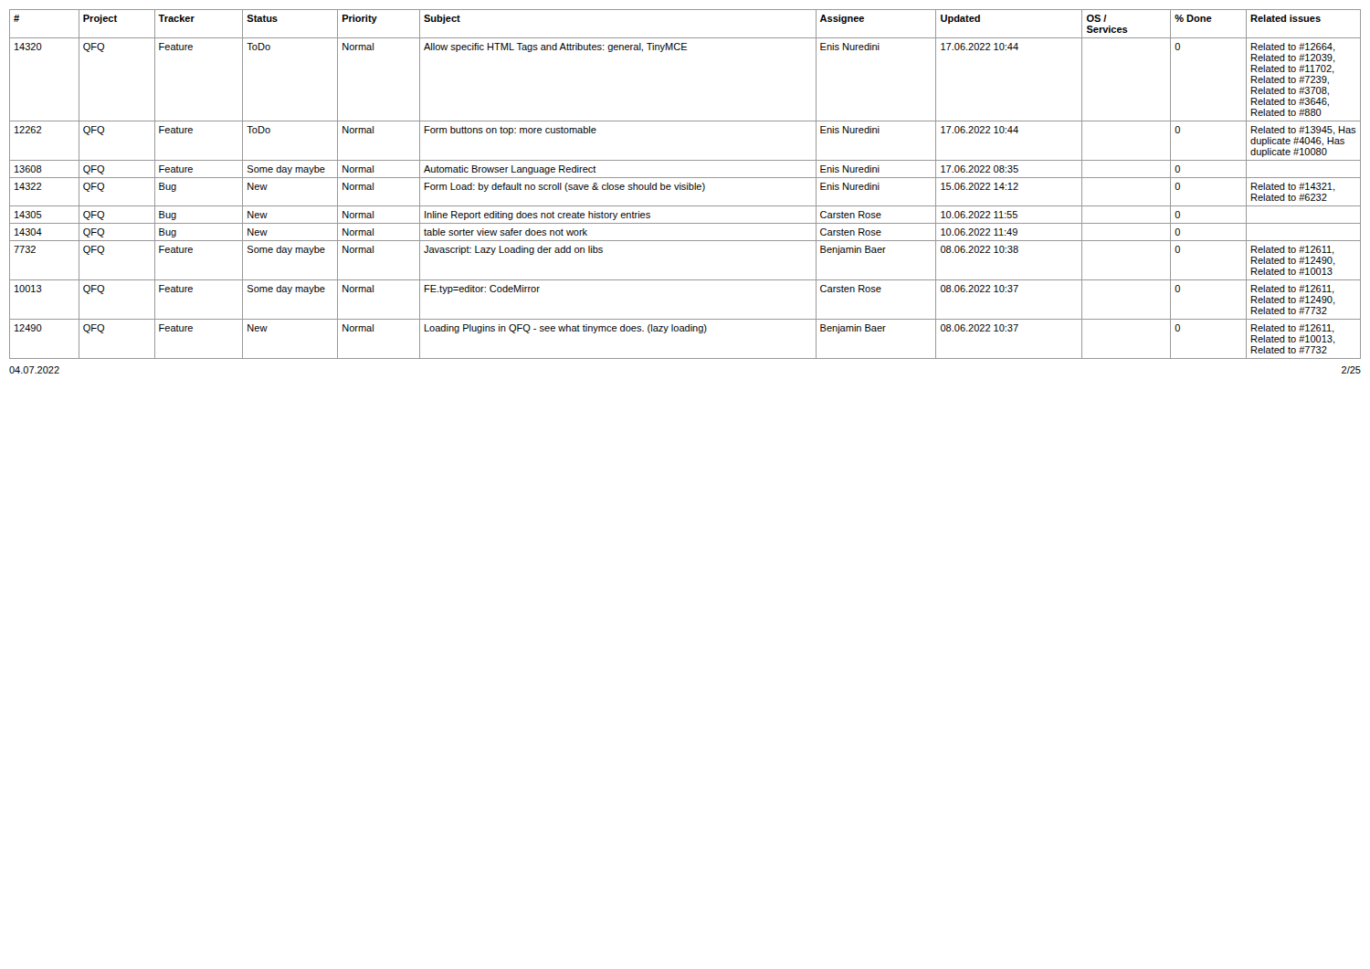| # | Project | Tracker | Status | Priority | Subject | Assignee | Updated | OS / Services | % Done | Related issues |
| --- | --- | --- | --- | --- | --- | --- | --- | --- | --- | --- |
| 14320 | QFQ | Feature | ToDo | Normal | Allow specific HTML Tags and Attributes: general, TinyMCE | Enis Nuredini | 17.06.2022 10:44 | | 0 | Related to #12664, Related to #12039, Related to #11702, Related to #7239, Related to #3708, Related to #3646, Related to #880 |
| 12262 | QFQ | Feature | ToDo | Normal | Form buttons on top: more customable | Enis Nuredini | 17.06.2022 10:44 | | 0 | Related to #13945, Has duplicate #4046, Has duplicate #10080 |
| 13608 | QFQ | Feature | Some day maybe | Normal | Automatic Browser Language Redirect | Enis Nuredini | 17.06.2022 08:35 | | 0 | |
| 14322 | QFQ | Bug | New | Normal | Form Load: by default no scroll (save & close should be visible) | Enis Nuredini | 15.06.2022 14:12 | | 0 | Related to #14321, Related to #6232 |
| 14305 | QFQ | Bug | New | Normal | Inline Report editing does not create history entries | Carsten Rose | 10.06.2022 11:55 | | 0 | |
| 14304 | QFQ | Bug | New | Normal | table sorter view safer does not work | Carsten Rose | 10.06.2022 11:49 | | 0 | |
| 7732 | QFQ | Feature | Some day maybe | Normal | Javascript: Lazy Loading der add on libs | Benjamin Baer | 08.06.2022 10:38 | | 0 | Related to #12611, Related to #12490, Related to #10013 |
| 10013 | QFQ | Feature | Some day maybe | Normal | FE.typ=editor: CodeMirror | Carsten Rose | 08.06.2022 10:37 | | 0 | Related to #12611, Related to #12490, Related to #7732 |
| 12490 | QFQ | Feature | New | Normal | Loading Plugins in QFQ - see what tinymce does. (lazy loading) | Benjamin Baer | 08.06.2022 10:37 | | 0 | Related to #12611, Related to #10013, Related to #7732 |
04.07.2022 2/25